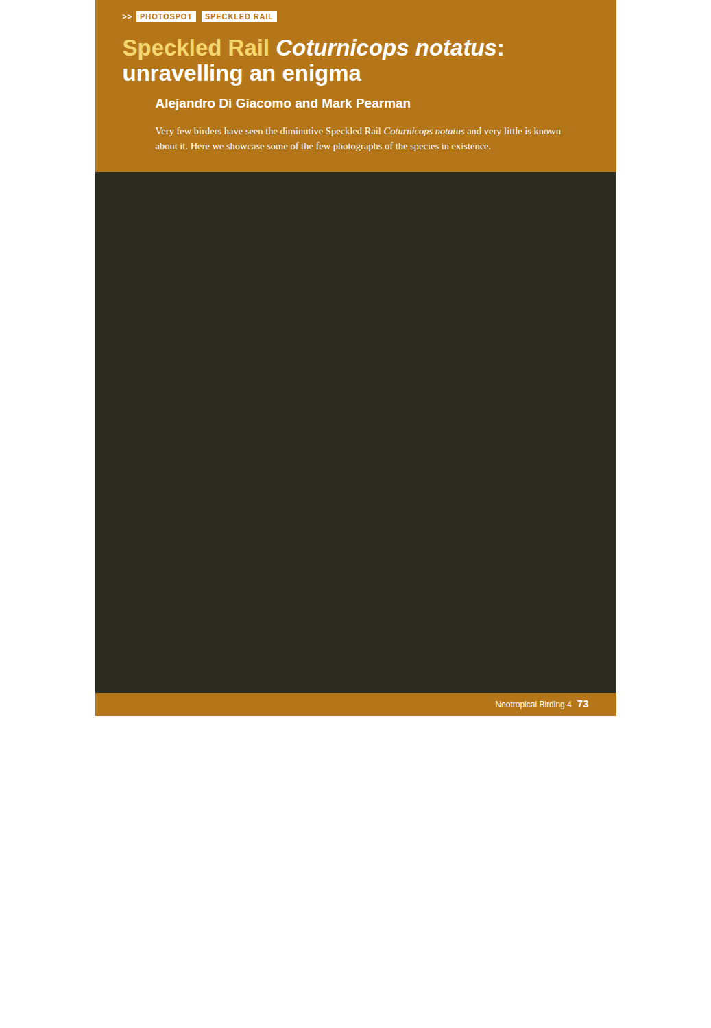>>PHOTOSPOT SPECKLED RAIL
Speckled Rail Coturnicops notatus:
unravelling an enigma
Alejandro Di Giacomo and Mark Pearman
Very few birders have seen the diminutive Speckled Rail Coturnicops notatus and very little is known about it. Here we showcase some of the few photographs of the species in existence.
Neotropical Birding 473